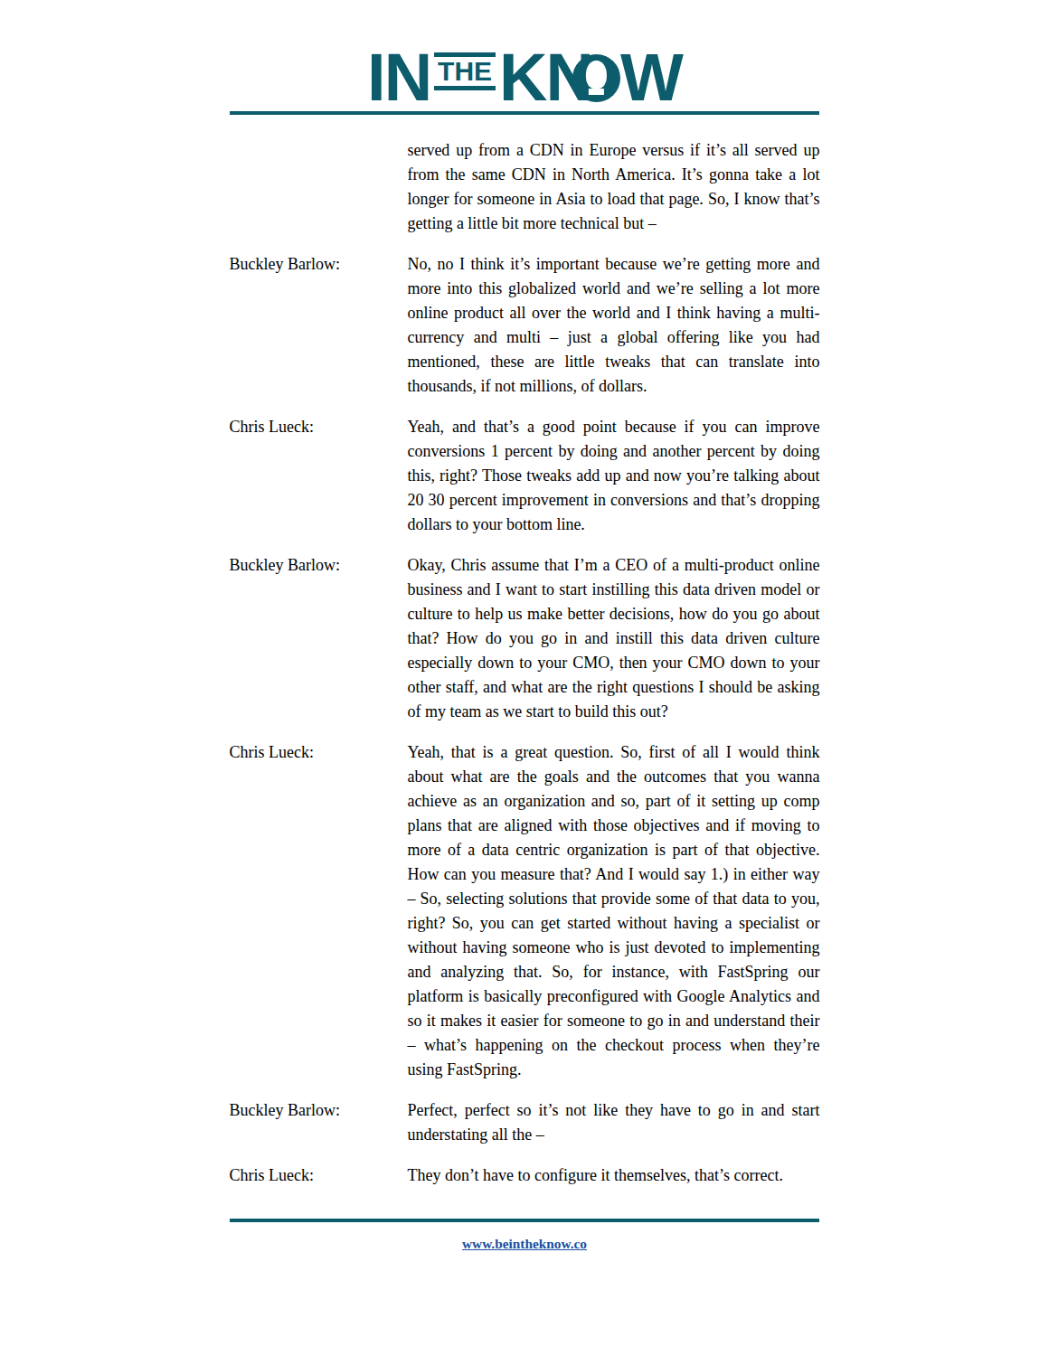INTHEKN W
served up from a CDN in Europe versus if it’s all served up from the same CDN in North America. It’s gonna take a lot longer for someone in Asia to load that page. So, I know that’s getting a little bit more technical but –
Buckley Barlow:
No, no I think it’s important because we’re getting more and more into this globalized world and we’re selling a lot more online product all over the world and I think having a multi-currency and multi – just a global offering like you had mentioned, these are little tweaks that can translate into thousands, if not millions, of dollars.
Chris Lueck:
Yeah, and that’s a good point because if you can improve conversions 1 percent by doing and another percent by doing this, right? Those tweaks add up and now you’re talking about 20 30 percent improvement in conversions and that’s dropping dollars to your bottom line.
Buckley Barlow:
Okay, Chris assume that I’m a CEO of a multi-product online business and I want to start instilling this data driven model or culture to help us make better decisions, how do you go about that? How do you go in and instill this data driven culture especially down to your CMO, then your CMO down to your other staff, and what are the right questions I should be asking of my team as we start to build this out?
Chris Lueck:
Yeah, that is a great question. So, first of all I would think about what are the goals and the outcomes that you wanna achieve as an organization and so, part of it setting up comp plans that are aligned with those objectives and if moving to more of a data centric organization is part of that objective. How can you measure that? And I would say 1.) in either way – So, selecting solutions that provide some of that data to you, right? So, you can get started without having a specialist or without having someone who is just devoted to implementing and analyzing that. So, for instance, with FastSpring our platform is basically preconfigured with Google Analytics and so it makes it easier for someone to go in and understand their – what’s happening on the checkout process when they’re using FastSpring.
Buckley Barlow:
Perfect, perfect so it’s not like they have to go in and start understating all the –
Chris Lueck:
They don’t have to configure it themselves, that’s correct.
www.beintheknow.co